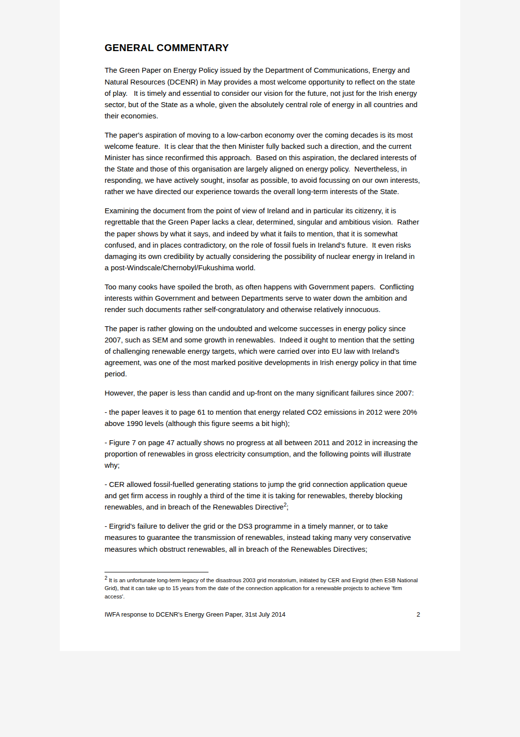GENERAL COMMENTARY
The Green Paper on Energy Policy issued by the Department of Communications, Energy and Natural Resources (DCENR) in May provides a most welcome opportunity to reflect on the state of play. It is timely and essential to consider our vision for the future, not just for the Irish energy sector, but of the State as a whole, given the absolutely central role of energy in all countries and their economies.
The paper's aspiration of moving to a low-carbon economy over the coming decades is its most welcome feature. It is clear that the then Minister fully backed such a direction, and the current Minister has since reconfirmed this approach. Based on this aspiration, the declared interests of the State and those of this organisation are largely aligned on energy policy. Nevertheless, in responding, we have actively sought, insofar as possible, to avoid focussing on our own interests, rather we have directed our experience towards the overall long-term interests of the State.
Examining the document from the point of view of Ireland and in particular its citizenry, it is regrettable that the Green Paper lacks a clear, determined, singular and ambitious vision. Rather the paper shows by what it says, and indeed by what it fails to mention, that it is somewhat confused, and in places contradictory, on the role of fossil fuels in Ireland's future. It even risks damaging its own credibility by actually considering the possibility of nuclear energy in Ireland in a post-Windscale/Chernobyl/Fukushima world.
Too many cooks have spoiled the broth, as often happens with Government papers. Conflicting interests within Government and between Departments serve to water down the ambition and render such documents rather self-congratulatory and otherwise relatively innocuous.
The paper is rather glowing on the undoubted and welcome successes in energy policy since 2007, such as SEM and some growth in renewables. Indeed it ought to mention that the setting of challenging renewable energy targets, which were carried over into EU law with Ireland's agreement, was one of the most marked positive developments in Irish energy policy in that time period.
However, the paper is less than candid and up-front on the many significant failures since 2007:
- the paper leaves it to page 61 to mention that energy related CO2 emissions in 2012 were 20% above 1990 levels (although this figure seems a bit high);
- Figure 7 on page 47 actually shows no progress at all between 2011 and 2012 in increasing the proportion of renewables in gross electricity consumption, and the following points will illustrate why;
- CER allowed fossil-fuelled generating stations to jump the grid connection application queue and get firm access in roughly a third of the time it is taking for renewables, thereby blocking renewables, and in breach of the Renewables Directive2;
- Eirgrid's failure to deliver the grid or the DS3 programme in a timely manner, or to take measures to guarantee the transmission of renewables, instead taking many very conservative measures which obstruct renewables, all in breach of the Renewables Directives;
2 It is an unfortunate long-term legacy of the disastrous 2003 grid moratorium, initiated by CER and Eirgrid (then ESB National Grid), that it can take up to 15 years from the date of the connection application for a renewable projects to achieve 'firm access'.
IWFA response to DCENR's Energy Green Paper, 31st July 2014 2